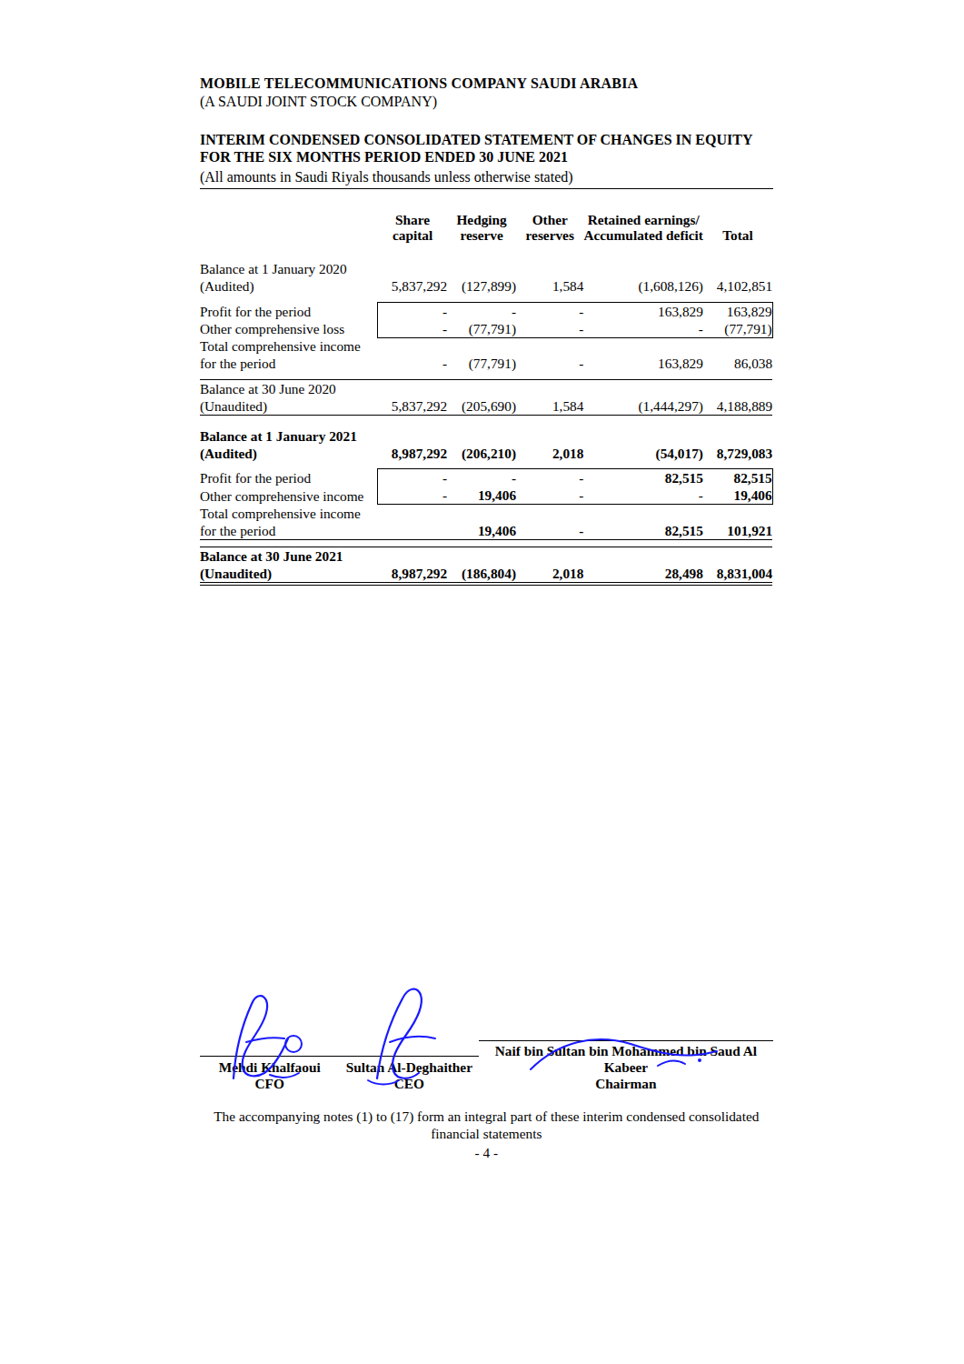MOBILE TELECOMMUNICATIONS COMPANY SAUDI ARABIA
(A SAUDI JOINT STOCK COMPANY)
INTERIM CONDENSED CONSOLIDATED STATEMENT OF CHANGES IN EQUITY
FOR THE SIX MONTHS PERIOD ENDED 30 JUNE 2021
(All amounts in Saudi Riyals thousands unless otherwise stated)
| | Share capital | Hedging reserve | Other reserves | Retained earnings/ Accumulated deficit | Total |
| --- | --- | --- | --- | --- | --- |
| Balance at 1 January 2020 (Audited) | 5,837,292 | (127,899) | 1,584 | (1,608,126) | 4,102,851 |
| Profit for the period | - | - | - | 163,829 | 163,829 |
| Other comprehensive loss | - | (77,791) | - | - | (77,791) |
| Total comprehensive income for the period | - | (77,791) | - | 163,829 | 86,038 |
| Balance at 30 June 2020 (Unaudited) | 5,837,292 | (205,690) | 1,584 | (1,444,297) | 4,188,889 |
| Balance at 1 January 2021 (Audited) | 8,987,292 | (206,210) | 2,018 | (54,017) | 8,729,083 |
| Profit for the period | - | - | - | 82,515 | 82,515 |
| Other comprehensive income | - | 19,406 | - | - | 19,406 |
| Total comprehensive income for the period | | 19,406 | - | 82,515 | 101,921 |
| Balance at 30 June 2021 (Unaudited) | 8,987,292 | (186,804) | 2,018 | 28,498 | 8,831,004 |
Mehdi Khalfaoui
CFO
Sultan Al-Deghaither
CEO
Naif bin Sultan bin Mohammed bin Saud Al Kabeer
Chairman
The accompanying notes (1) to (17) form an integral part of these interim condensed consolidated financial statements
- 4 -